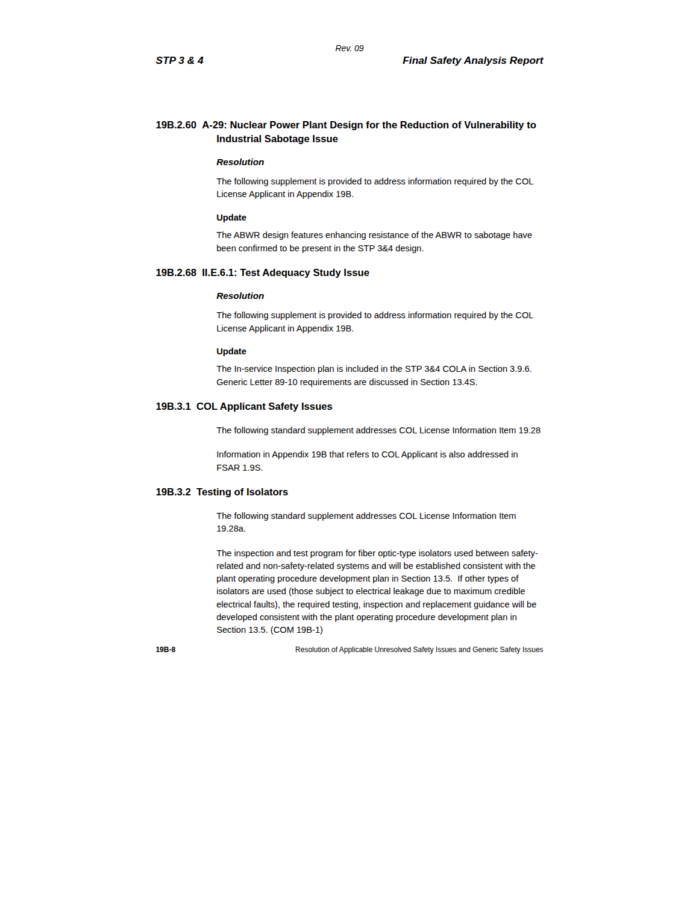Rev. 09
STP 3 & 4
Final Safety Analysis Report
19B.2.60 A-29: Nuclear Power Plant Design for the Reduction of Vulnerability to Industrial Sabotage Issue
Resolution
The following supplement is provided to address information required by the COL License Applicant in Appendix 19B.
Update
The ABWR design features enhancing resistance of the ABWR to sabotage have been confirmed to be present in the STP 3&4 design.
19B.2.68 II.E.6.1: Test Adequacy Study Issue
Resolution
The following supplement is provided to address information required by the COL License Applicant in Appendix 19B.
Update
The In-service Inspection plan is included in the STP 3&4 COLA in Section 3.9.6. Generic Letter 89-10 requirements are discussed in Section 13.4S.
19B.3.1 COL Applicant Safety Issues
The following standard supplement addresses COL License Information Item 19.28
Information in Appendix 19B that refers to COL Applicant is also addressed in FSAR 1.9S.
19B.3.2 Testing of Isolators
The following standard supplement addresses COL License Information Item 19.28a.
The inspection and test program for fiber optic-type isolators used between safety-related and non-safety-related systems and will be established consistent with the plant operating procedure development plan in Section 13.5. If other types of isolators are used (those subject to electrical leakage due to maximum credible electrical faults), the required testing, inspection and replacement guidance will be developed consistent with the plant operating procedure development plan in Section 13.5. (COM 19B-1)
19B-8
Resolution of Applicable Unresolved Safety Issues and Generic Safety Issues